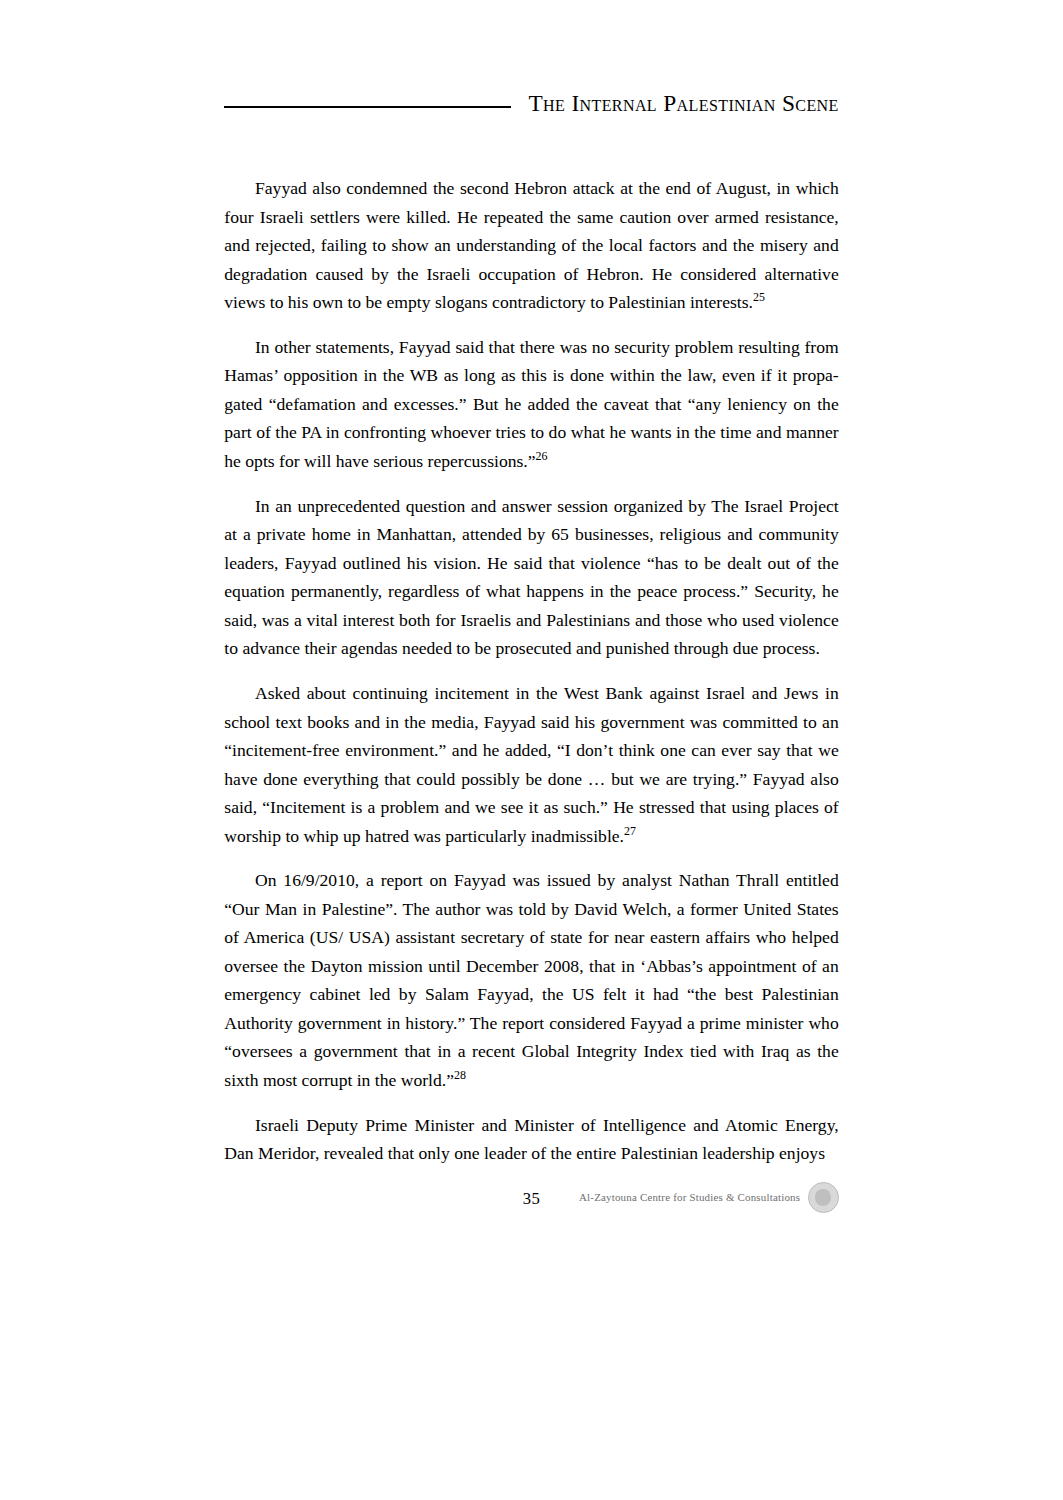The Internal Palestinian Scene
Fayyad also condemned the second Hebron attack at the end of August, in which four Israeli settlers were killed. He repeated the same caution over armed resistance, and rejected, failing to show an understanding of the local factors and the misery and degradation caused by the Israeli occupation of Hebron. He considered alternative views to his own to be empty slogans contradictory to Palestinian interests.25
In other statements, Fayyad said that there was no security problem resulting from Hamas’ opposition in the WB as long as this is done within the law, even if it propagated “defamation and excesses.” But he added the caveat that “any leniency on the part of the PA in confronting whoever tries to do what he wants in the time and manner he opts for will have serious repercussions.”26
In an unprecedented question and answer session organized by The Israel Project at a private home in Manhattan, attended by 65 businesses, religious and community leaders, Fayyad outlined his vision. He said that violence “has to be dealt out of the equation permanently, regardless of what happens in the peace process.” Security, he said, was a vital interest both for Israelis and Palestinians and those who used violence to advance their agendas needed to be prosecuted and punished through due process.
Asked about continuing incitement in the West Bank against Israel and Jews in school text books and in the media, Fayyad said his government was committed to an “incitement-free environment.” and he added, “I don’t think one can ever say that we have done everything that could possibly be done … but we are trying.” Fayyad also said, “Incitement is a problem and we see it as such.” He stressed that using places of worship to whip up hatred was particularly inadmissible.27
On 16/9/2010, a report on Fayyad was issued by analyst Nathan Thrall entitled “Our Man in Palestine”. The author was told by David Welch, a former United States of America (US/ USA) assistant secretary of state for near eastern affairs who helped oversee the Dayton mission until December 2008, that in ‘Abbas’s appointment of an emergency cabinet led by Salam Fayyad, the US felt it had “the best Palestinian Authority government in history.” The report considered Fayyad a prime minister who “oversees a government that in a recent Global Integrity Index tied with Iraq as the sixth most corrupt in the world.”28
Israeli Deputy Prime Minister and Minister of Intelligence and Atomic Energy, Dan Meridor, revealed that only one leader of the entire Palestinian leadership enjoys
35
Al-Zaytouna Centre for Studies & Consultations